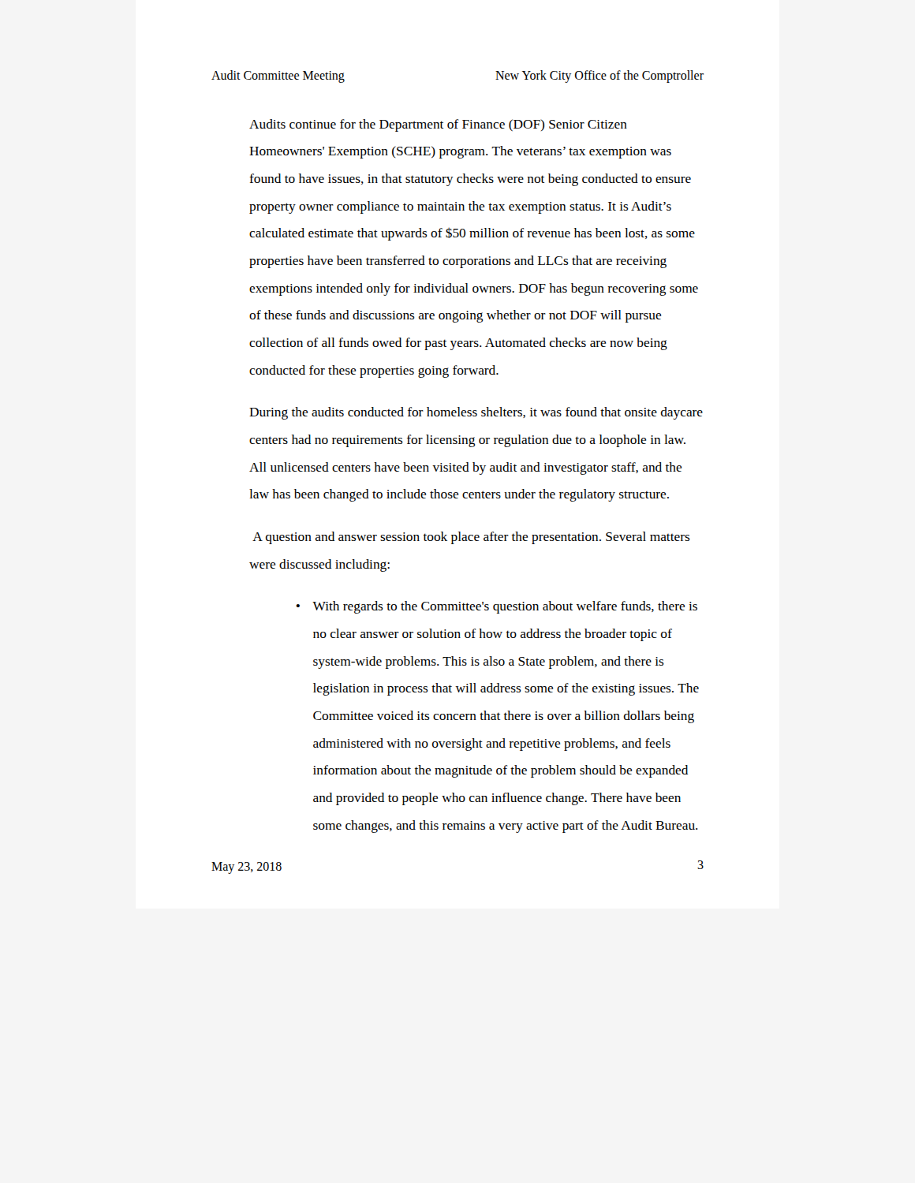Audit Committee Meeting
New York City Office of the Comptroller
Audits continue for the Department of Finance (DOF) Senior Citizen Homeowners' Exemption (SCHE) program. The veterans’ tax exemption was found to have issues, in that statutory checks were not being conducted to ensure property owner compliance to maintain the tax exemption status. It is Audit’s calculated estimate that upwards of $50 million of revenue has been lost, as some properties have been transferred to corporations and LLCs that are receiving exemptions intended only for individual owners. DOF has begun recovering some of these funds and discussions are ongoing whether or not DOF will pursue collection of all funds owed for past years. Automated checks are now being conducted for these properties going forward.
During the audits conducted for homeless shelters, it was found that onsite daycare centers had no requirements for licensing or regulation due to a loophole in law. All unlicensed centers have been visited by audit and investigator staff, and the law has been changed to include those centers under the regulatory structure.
A question and answer session took place after the presentation. Several matters were discussed including:
With regards to the Committee's question about welfare funds, there is no clear answer or solution of how to address the broader topic of system-wide problems. This is also a State problem, and there is legislation in process that will address some of the existing issues. The Committee voiced its concern that there is over a billion dollars being administered with no oversight and repetitive problems, and feels information about the magnitude of the problem should be expanded and provided to people who can influence change. There have been some changes, and this remains a very active part of the Audit Bureau.
May 23, 2018
3